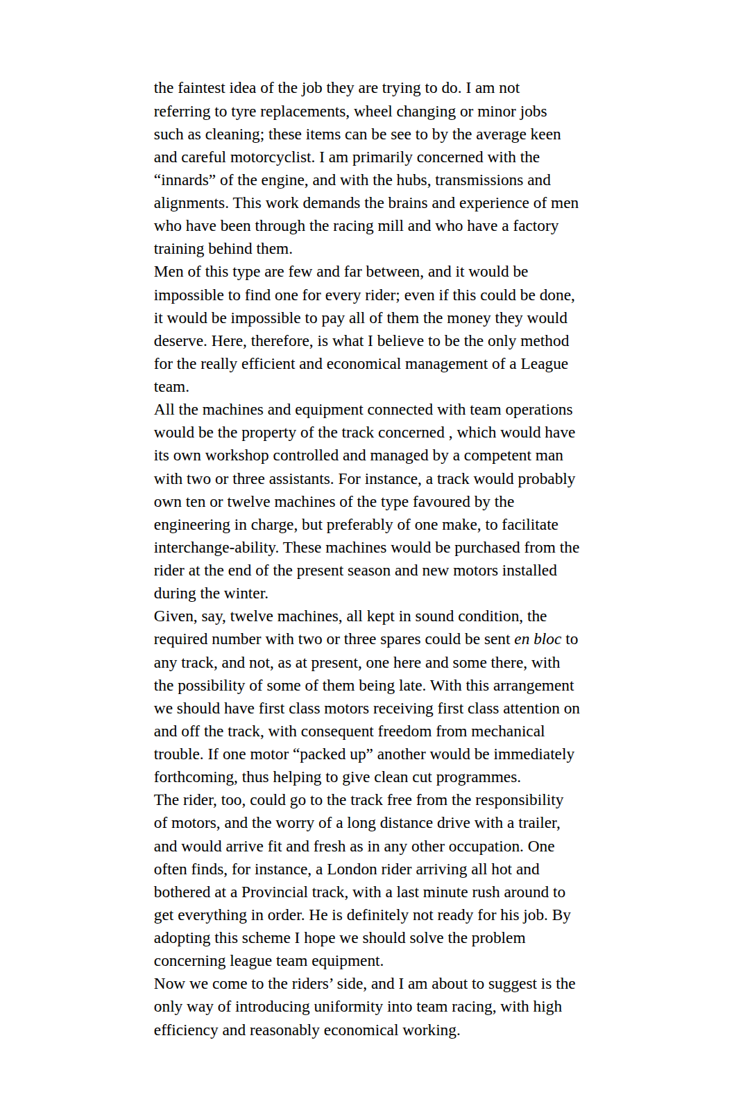the faintest idea of the job they are trying to do. I am not referring to tyre replacements, wheel changing or minor jobs such as cleaning; these items can be see to by the average keen and careful motorcyclist. I am primarily concerned with the “innards” of the engine, and with the hubs, transmissions and alignments. This work demands the brains and experience of men who have been through the racing mill and who have a factory training behind them.
Men of this type are few and far between, and it would be impossible to find one for every rider; even if this could be done, it would be impossible to pay all of them the money they would deserve. Here, therefore, is what I believe to be the only method for the really efficient and economical management of a League team.
All the machines and equipment connected with team operations would be the property of the track concerned , which would have its own workshop controlled and managed by a competent man with two or three assistants. For instance, a track would probably own ten or twelve machines of the type favoured by the engineering in charge, but preferably of one make, to facilitate interchange-ability. These machines would be purchased from the rider at the end of the present season and new motors installed during the winter.
Given, say, twelve machines, all kept in sound condition, the required number with two or three spares could be sent en bloc to any track, and not, as at present, one here and some there, with the possibility of some of them being late. With this arrangement we should have first class motors receiving first class attention on and off the track, with consequent freedom from mechanical trouble. If one motor “packed up” another would be immediately forthcoming, thus helping to give clean cut programmes.
The rider, too, could go to the track free from the responsibility of motors, and the worry of a long distance drive with a trailer, and would arrive fit and fresh as in any other occupation. One often finds, for instance, a London rider arriving all hot and bothered at a Provincial track, with a last minute rush around to get everything in order. He is definitely not ready for his job. By adopting this scheme I hope we should solve the problem concerning league team equipment.
Now we come to the riders’ side, and I am about to suggest is the only way of introducing uniformity into team racing, with high efficiency and reasonably economical working.